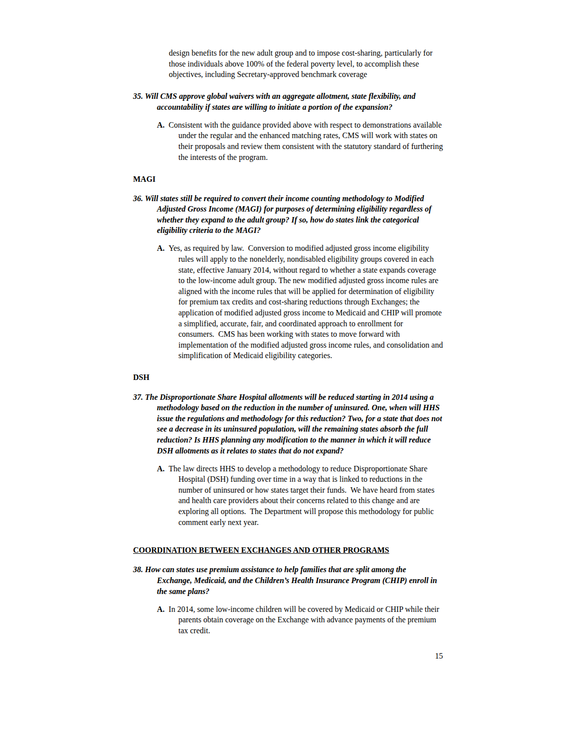design benefits for the new adult group and to impose cost-sharing, particularly for those individuals above 100% of the federal poverty level, to accomplish these objectives, including Secretary-approved benchmark coverage
35. Will CMS approve global waivers with an aggregate allotment, state flexibility, and accountability if states are willing to initiate a portion of the expansion?
A. Consistent with the guidance provided above with respect to demonstrations available under the regular and the enhanced matching rates, CMS will work with states on their proposals and review them consistent with the statutory standard of furthering the interests of the program.
MAGI
36. Will states still be required to convert their income counting methodology to Modified Adjusted Gross Income (MAGI) for purposes of determining eligibility regardless of whether they expand to the adult group? If so, how do states link the categorical eligibility criteria to the MAGI?
A. Yes, as required by law. Conversion to modified adjusted gross income eligibility rules will apply to the nonelderly, nondisabled eligibility groups covered in each state, effective January 2014, without regard to whether a state expands coverage to the low-income adult group. The new modified adjusted gross income rules are aligned with the income rules that will be applied for determination of eligibility for premium tax credits and cost-sharing reductions through Exchanges; the application of modified adjusted gross income to Medicaid and CHIP will promote a simplified, accurate, fair, and coordinated approach to enrollment for consumers. CMS has been working with states to move forward with implementation of the modified adjusted gross income rules, and consolidation and simplification of Medicaid eligibility categories.
DSH
37. The Disproportionate Share Hospital allotments will be reduced starting in 2014 using a methodology based on the reduction in the number of uninsured. One, when will HHS issue the regulations and methodology for this reduction? Two, for a state that does not see a decrease in its uninsured population, will the remaining states absorb the full reduction? Is HHS planning any modification to the manner in which it will reduce DSH allotments as it relates to states that do not expand?
A. The law directs HHS to develop a methodology to reduce Disproportionate Share Hospital (DSH) funding over time in a way that is linked to reductions in the number of uninsured or how states target their funds. We have heard from states and health care providers about their concerns related to this change and are exploring all options. The Department will propose this methodology for public comment early next year.
COORDINATION BETWEEN EXCHANGES AND OTHER PROGRAMS
38. How can states use premium assistance to help families that are split among the Exchange, Medicaid, and the Children’s Health Insurance Program (CHIP) enroll in the same plans?
A. In 2014, some low-income children will be covered by Medicaid or CHIP while their parents obtain coverage on the Exchange with advance payments of the premium tax credit.
15